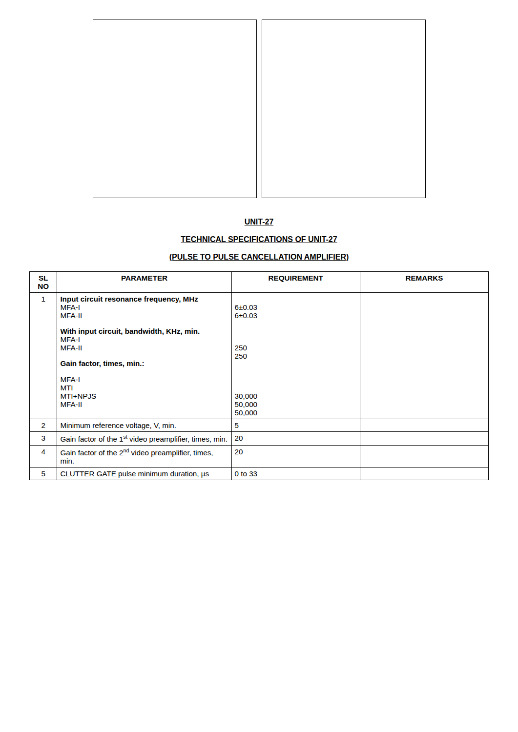UNIT-27
TECHNICAL SPECIFICATIONS OF UNIT-27
(PULSE TO PULSE CANCELLATION AMPLIFIER)
| SL NO | PARAMETER | REQUIREMENT | REMARKS |
| --- | --- | --- | --- |
| 1 | Input circuit resonance frequency, MHz MFA-I MFA-II With input circuit, bandwidth, KHz, min. MFA-I MFA-II Gain factor, times, min.: MFA-I MTI MTI+NPJS MFA-II | 6±0.03 6±0.03 250 250 30,000 50,000 50,000 | |
| 2 | Minimum reference voltage, V, min. | 5 | |
| 3 | Gain factor of the 1 st video preamplifier, times, min. | 20 | |
| 4 | Gain factor of the 2 nd video preamplifier, times, min. | 20 | |
| 5 | CLUTTER GATE pulse minimum duration, µs | 0 to 33 | |